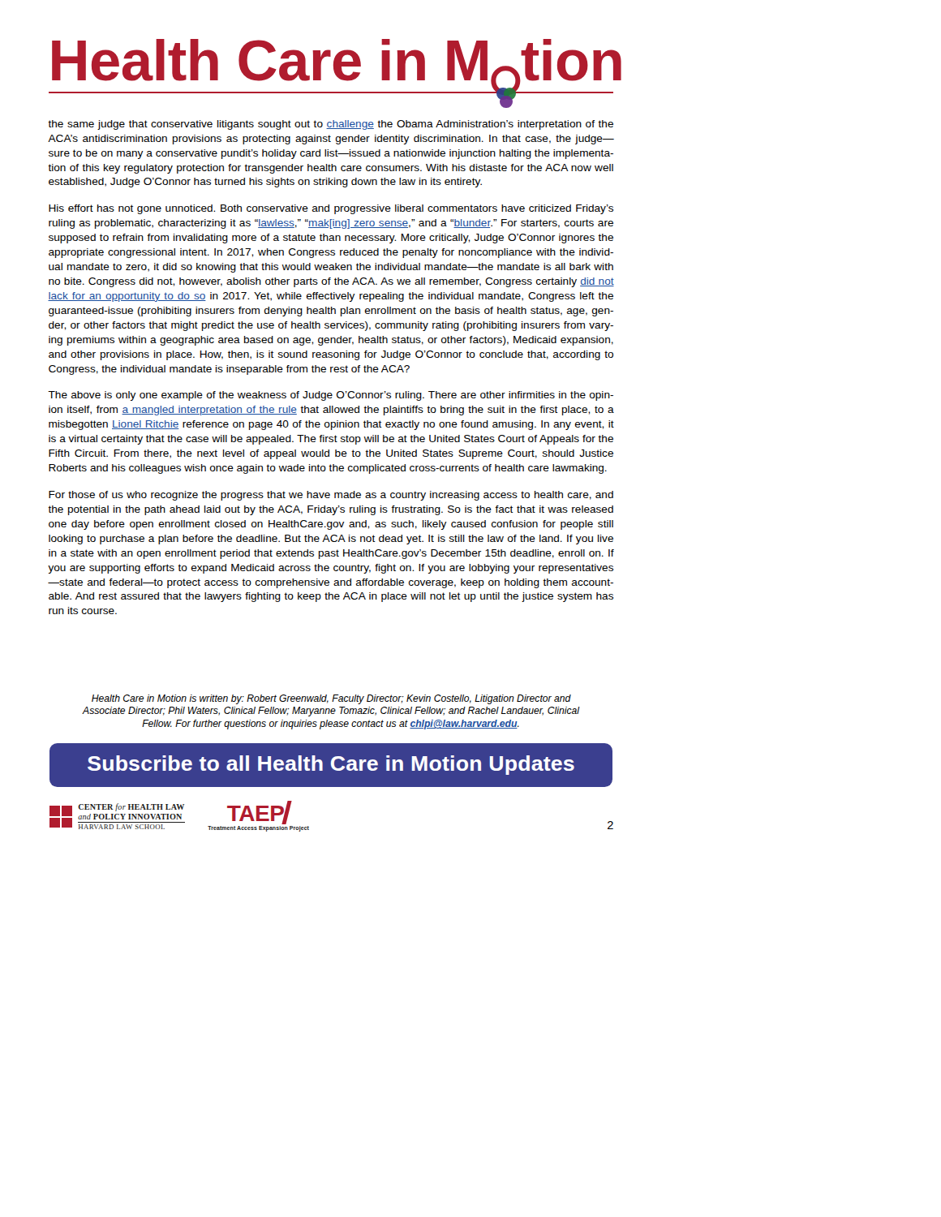Health Care in M tion
the same judge that conservative litigants sought out to challenge the Obama Administration’s interpretation of the ACA’s antidiscrimination provisions as protecting against gender identity discrimination. In that case, the judge—sure to be on many a conservative pundit’s holiday card list—issued a nationwide injunction halting the implementation of this key regulatory protection for transgender health care consumers. With his distaste for the ACA now well established, Judge O’Connor has turned his sights on striking down the law in its entirety.
His effort has not gone unnoticed. Both conservative and progressive liberal commentators have criticized Friday’s ruling as problematic, characterizing it as “lawless,” “mak[ing] zero sense,” and a “blunder.” For starters, courts are supposed to refrain from invalidating more of a statute than necessary. More critically, Judge O’Connor ignores the appropriate congressional intent. In 2017, when Congress reduced the penalty for noncompliance with the individual mandate to zero, it did so knowing that this would weaken the individual mandate—the mandate is all bark with no bite. Congress did not, however, abolish other parts of the ACA. As we all remember, Congress certainly did not lack for an opportunity to do so in 2017. Yet, while effectively repealing the individual mandate, Congress left the guaranteed-issue (prohibiting insurers from denying health plan enrollment on the basis of health status, age, gender, or other factors that might predict the use of health services), community rating (prohibiting insurers from varying premiums within a geographic area based on age, gender, health status, or other factors), Medicaid expansion, and other provisions in place. How, then, is it sound reasoning for Judge O’Connor to conclude that, according to Congress, the individual mandate is inseparable from the rest of the ACA?
The above is only one example of the weakness of Judge O’Connor’s ruling. There are other infirmities in the opinion itself, from a mangled interpretation of the rule that allowed the plaintiffs to bring the suit in the first place, to a misbegotten Lionel Ritchie reference on page 40 of the opinion that exactly no one found amusing. In any event, it is a virtual certainty that the case will be appealed. The first stop will be at the United States Court of Appeals for the Fifth Circuit. From there, the next level of appeal would be to the United States Supreme Court, should Justice Roberts and his colleagues wish once again to wade into the complicated cross-currents of health care lawmaking.
For those of us who recognize the progress that we have made as a country increasing access to health care, and the potential in the path ahead laid out by the ACA, Friday’s ruling is frustrating. So is the fact that it was released one day before open enrollment closed on HealthCare.gov and, as such, likely caused confusion for people still looking to purchase a plan before the deadline. But the ACA is not dead yet. It is still the law of the land. If you live in a state with an open enrollment period that extends past HealthCare.gov’s December 15th deadline, enroll on. If you are supporting efforts to expand Medicaid across the country, fight on. If you are lobbying your representatives—state and federal—to protect access to comprehensive and affordable coverage, keep on holding them accountable. And rest assured that the lawyers fighting to keep the ACA in place will not let up until the justice system has run its course.
Health Care in Motion is written by: Robert Greenwald, Faculty Director; Kevin Costello, Litigation Director and Associate Director; Phil Waters, Clinical Fellow; Maryanne Tomazic, Clinical Fellow; and Rachel Landauer, Clinical Fellow. For further questions or inquiries please contact us at chlpi@law.harvard.edu.
Subscribe to all Health Care in Motion Updates
CENTER for HEALTH LAW
and POLICY INNOVATION
HARVARD LAW SCHOOL
TAEP
Treatment Access Expansion Project
2